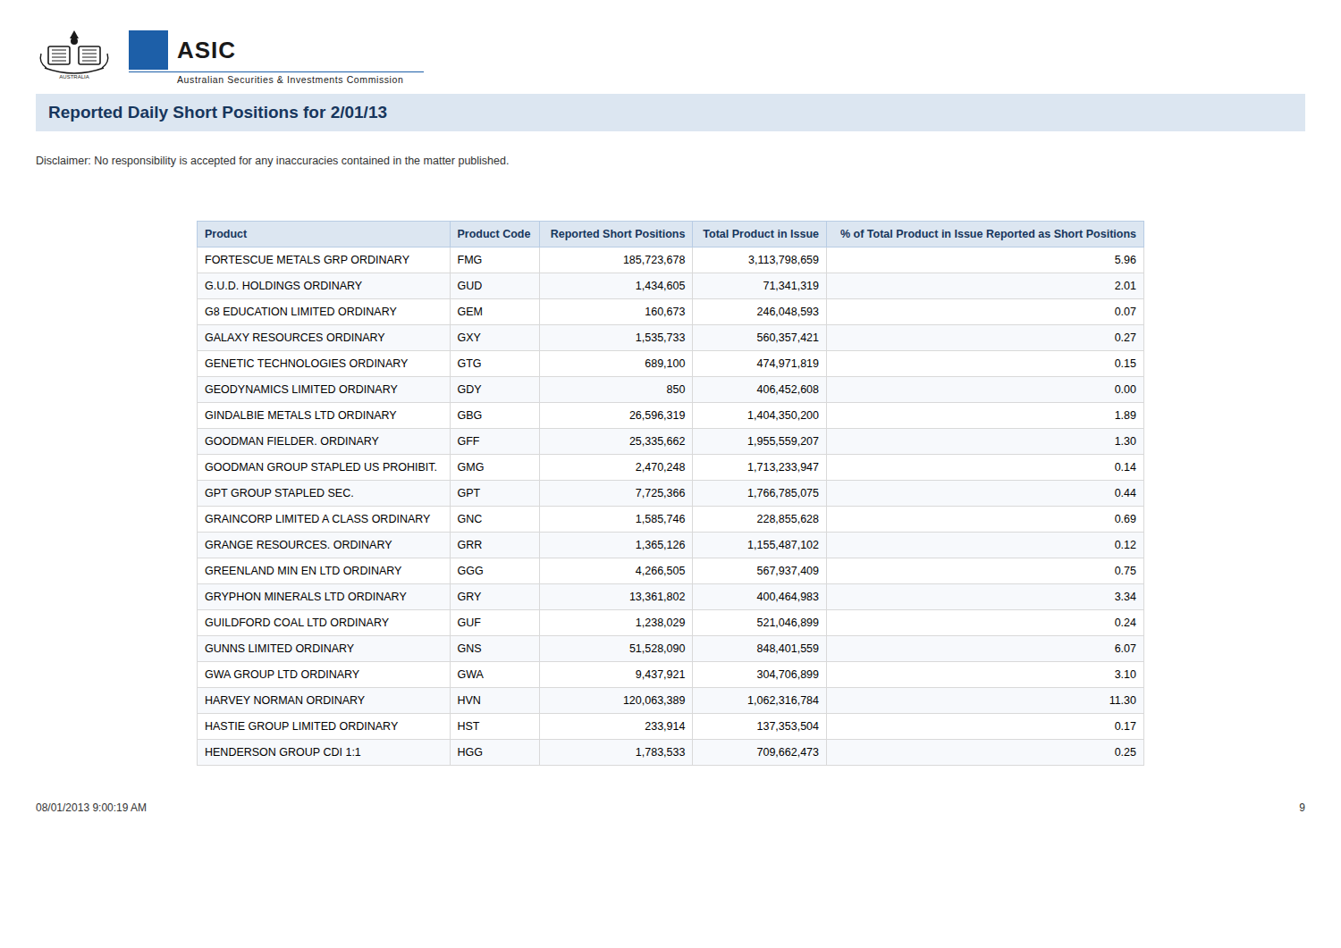AUSTRALIA
ASIC
Australian Securities & Investments Commission
Reported Daily Short Positions for 2/01/13
Disclaimer: No responsibility is accepted for any inaccuracies contained in the matter published.
| Product | Product Code | Reported Short Positions | Total Product in Issue | % of Total Product in Issue Reported as Short Positions |
| --- | --- | --- | --- | --- |
| FORTESCUE METALS GRP ORDINARY | FMG | 185,723,678 | 3,113,798,659 | 5.96 |
| G.U.D. HOLDINGS ORDINARY | GUD | 1,434,605 | 71,341,319 | 2.01 |
| G8 EDUCATION LIMITED ORDINARY | GEM | 160,673 | 246,048,593 | 0.07 |
| GALAXY RESOURCES ORDINARY | GXY | 1,535,733 | 560,357,421 | 0.27 |
| GENETIC TECHNOLOGIES ORDINARY | GTG | 689,100 | 474,971,819 | 0.15 |
| GEODYNAMICS LIMITED ORDINARY | GDY | 850 | 406,452,608 | 0.00 |
| GINDALBIE METALS LTD ORDINARY | GBG | 26,596,319 | 1,404,350,200 | 1.89 |
| GOODMAN FIELDER. ORDINARY | GFF | 25,335,662 | 1,955,559,207 | 1.30 |
| GOODMAN GROUP STAPLED US PROHIBIT. | GMG | 2,470,248 | 1,713,233,947 | 0.14 |
| GPT GROUP STAPLED SEC. | GPT | 7,725,366 | 1,766,785,075 | 0.44 |
| GRAINCORP LIMITED A CLASS ORDINARY | GNC | 1,585,746 | 228,855,628 | 0.69 |
| GRANGE RESOURCES. ORDINARY | GRR | 1,365,126 | 1,155,487,102 | 0.12 |
| GREENLAND MIN EN LTD ORDINARY | GGG | 4,266,505 | 567,937,409 | 0.75 |
| GRYPHON MINERALS LTD ORDINARY | GRY | 13,361,802 | 400,464,983 | 3.34 |
| GUILDFORD COAL LTD ORDINARY | GUF | 1,238,029 | 521,046,899 | 0.24 |
| GUNNS LIMITED ORDINARY | GNS | 51,528,090 | 848,401,559 | 6.07 |
| GWA GROUP LTD ORDINARY | GWA | 9,437,921 | 304,706,899 | 3.10 |
| HARVEY NORMAN ORDINARY | HVN | 120,063,389 | 1,062,316,784 | 11.30 |
| HASTIE GROUP LIMITED ORDINARY | HST | 233,914 | 137,353,504 | 0.17 |
| HENDERSON GROUP CDI 1:1 | HGG | 1,783,533 | 709,662,473 | 0.25 |
08/01/2013 9:00:19 AM
9